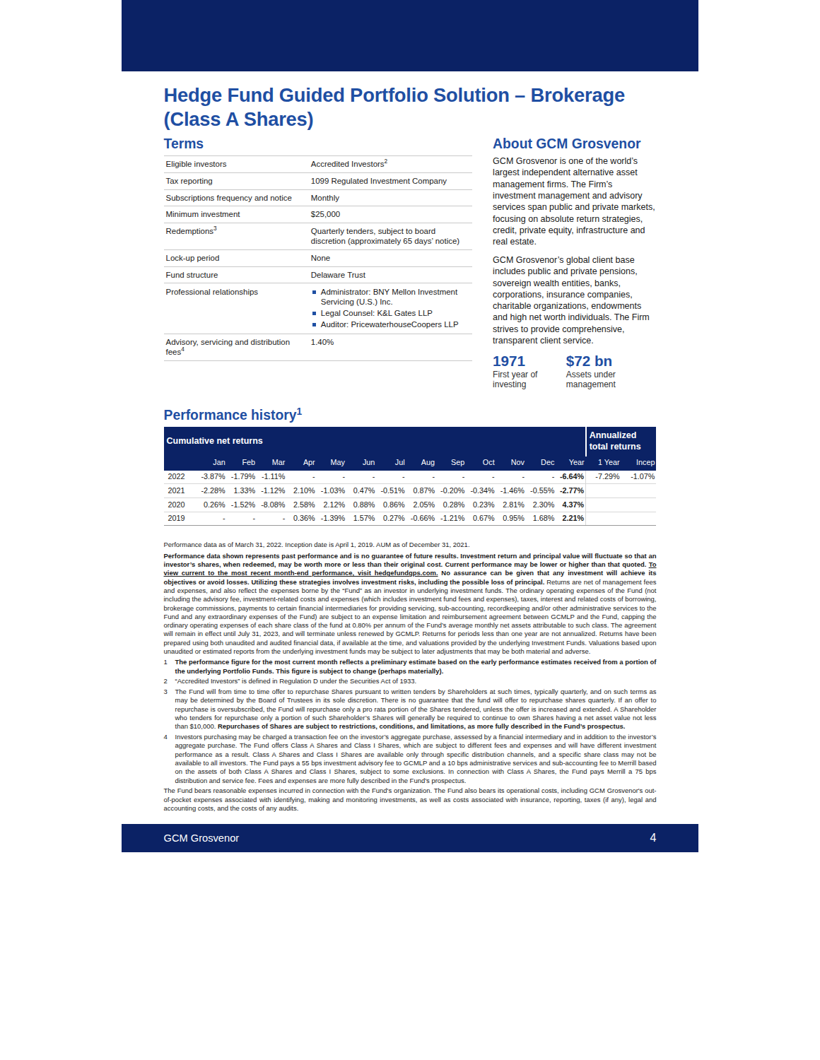Hedge Fund Guided Portfolio Solution – Brokerage (Class A Shares)
Terms
| Eligible investors | Accredited Investors 2 |
| Tax reporting | 1099 Regulated Investment Company |
| Subscriptions frequency and notice | Monthly |
| Minimum investment | $25,000 |
| Redemptions 3 | Quarterly tenders, subject to board discretion (approximately 65 days’ notice) |
| Lock-up period | None |
| Fund structure | Delaware Trust |
| Professional relationships | Administrator: BNY Mellon Investment Servicing (U.S.) Inc. Legal Counsel: K&L Gates LLP Auditor: PricewaterhouseCoopers LLP |
| Advisory, servicing and distribution fees 4 | 1.40% |
About GCM Grosvenor
GCM Grosvenor is one of the world’s largest independent alternative asset management firms. The Firm’s investment management and advisory services span public and private markets, focusing on absolute return strategies, credit, private equity, infrastructure and real estate.
GCM Grosvenor’s global client base includes public and private pensions, sovereign wealth entities, banks, corporations, insurance companies, charitable organizations, endowments and high net worth individuals. The Firm strives to provide comprehensive, transparent client service.
1971
First year of
investing
$72 bn
Assets under
management
Performance history1
| Cumulative net returns | Annualized total returns |
| --- | --- |
| | Jan | Feb | Mar | Apr | May | Jun | Jul | Aug | Sep | Oct | Nov | Dec | Year | 1 Year | Incep |
| 2022 | -3.87% | -1.79% | -1.11% | - | - | - | - | - | - | - | - | - | -6.64% | -7.29% | -1.07% |
| 2021 | -2.28% | 1.33% | -1.12% | 2.10% | -1.03% | 0.47% | -0.51% | 0.87% | -0.20% | -0.34% | -1.46% | -0.55% | -2.77% | | |
| 2020 | 0.26% | -1.52% | -8.08% | 2.58% | 2.12% | 0.88% | 0.86% | 2.05% | 0.28% | 0.23% | 2.81% | 2.30% | 4.37% | | |
| 2019 | - | - | - | 0.36% | -1.39% | 1.57% | 0.27% | -0.66% | -1.21% | 0.67% | 0.95% | 1.68% | 2.21% | | |
Performance data as of March 31, 2022. Inception date is April 1, 2019. AUM as of December 31, 2021.
Performance data shown represents past performance and is no guarantee of future results. Investment return and principal value will fluctuate so that an investor’s shares, when redeemed, may be worth more or less than their original cost. Current performance may be lower or higher than that quoted. To view current to the most recent month-end performance, visit hedgefundgps.com. No assurance can be given that any investment will achieve its objectives or avoid losses. Utilizing these strategies involves investment risks, including the possible loss of principal. Returns are net of management fees and expenses, and also reflect the expenses borne by the “Fund” as an investor in underlying investment funds. The ordinary operating expenses of the Fund (not including the advisory fee, investment-related costs and expenses (which includes investment fund fees and expenses), taxes, interest and related costs of borrowing, brokerage commissions, payments to certain financial intermediaries for providing servicing, sub-accounting, recordkeeping and/or other administrative services to the Fund and any extraordinary expenses of the Fund) are subject to an expense limitation and reimbursement agreement between GCMLP and the Fund, capping the ordinary operating expenses of each share class of the fund at 0.80% per annum of the Fund’s average monthly net assets attributable to such class. The agreement will remain in effect until July 31, 2023, and will terminate unless renewed by GCMLP. Returns for periods less than one year are not annualized. Returns have been prepared using both unaudited and audited financial data, if available at the time, and valuations provided by the underlying Investment Funds. Valuations based upon unaudited or estimated reports from the underlying investment funds may be subject to later adjustments that may be both material and adverse.
The performance figure for the most current month reflects a preliminary estimate based on the early performance estimates received from a portion of the underlying Portfolio Funds. This figure is subject to change (perhaps materially).
“Accredited Investors” is defined in Regulation D under the Securities Act of 1933.
The Fund will from time to time offer to repurchase Shares pursuant to written tenders by Shareholders at such times, typically quarterly, and on such terms as may be determined by the Board of Trustees in its sole discretion. There is no guarantee that the fund will offer to repurchase shares quarterly. If an offer to repurchase is oversubscribed, the Fund will repurchase only a pro rata portion of the Shares tendered, unless the offer is increased and extended. A Shareholder who tenders for repurchase only a portion of such Shareholder’s Shares will generally be required to continue to own Shares having a net asset value not less than $10,000. Repurchases of Shares are subject to restrictions, conditions, and limitations, as more fully described in the Fund’s prospectus.
Investors purchasing may be charged a transaction fee on the investor’s aggregate purchase, assessed by a financial intermediary and in addition to the investor’s aggregate purchase. The Fund offers Class A Shares and Class I Shares, which are subject to different fees and expenses and will have different investment performance as a result. Class A Shares and Class I Shares are available only through specific distribution channels, and a specific share class may not be available to all investors. The Fund pays a 55 bps investment advisory fee to GCMLP and a 10 bps administrative services and sub-accounting fee to Merrill based on the assets of both Class A Shares and Class I Shares, subject to some exclusions. In connection with Class A Shares, the Fund pays Merrill a 75 bps distribution and service fee. Fees and expenses are more fully described in the Fund’s prospectus.
The Fund bears reasonable expenses incurred in connection with the Fund's organization. The Fund also bears its operational costs, including GCM Grosvenor's out-of-pocket expenses associated with identifying, making and monitoring investments, as well as costs associated with insurance, reporting, taxes (if any), legal and accounting costs, and the costs of any audits.
GCM Grosvenor
4